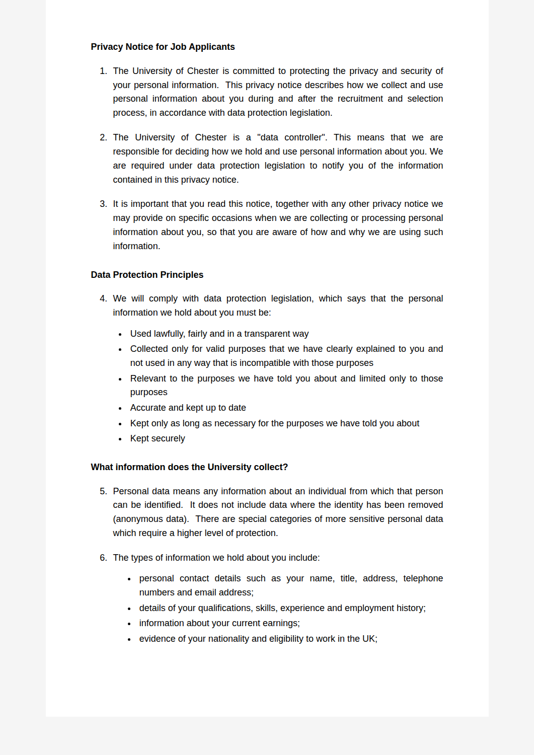Privacy Notice for Job Applicants
The University of Chester is committed to protecting the privacy and security of your personal information. This privacy notice describes how we collect and use personal information about you during and after the recruitment and selection process, in accordance with data protection legislation.
The University of Chester is a "data controller". This means that we are responsible for deciding how we hold and use personal information about you. We are required under data protection legislation to notify you of the information contained in this privacy notice.
It is important that you read this notice, together with any other privacy notice we may provide on specific occasions when we are collecting or processing personal information about you, so that you are aware of how and why we are using such information.
Data Protection Principles
We will comply with data protection legislation, which says that the personal information we hold about you must be:
Used lawfully, fairly and in a transparent way
Collected only for valid purposes that we have clearly explained to you and not used in any way that is incompatible with those purposes
Relevant to the purposes we have told you about and limited only to those purposes
Accurate and kept up to date
Kept only as long as necessary for the purposes we have told you about
Kept securely
What information does the University collect?
Personal data means any information about an individual from which that person can be identified. It does not include data where the identity has been removed (anonymous data). There are special categories of more sensitive personal data which require a higher level of protection.
The types of information we hold about you include:
personal contact details such as your name, title, address, telephone numbers and email address;
details of your qualifications, skills, experience and employment history;
information about your current earnings;
evidence of your nationality and eligibility to work in the UK;